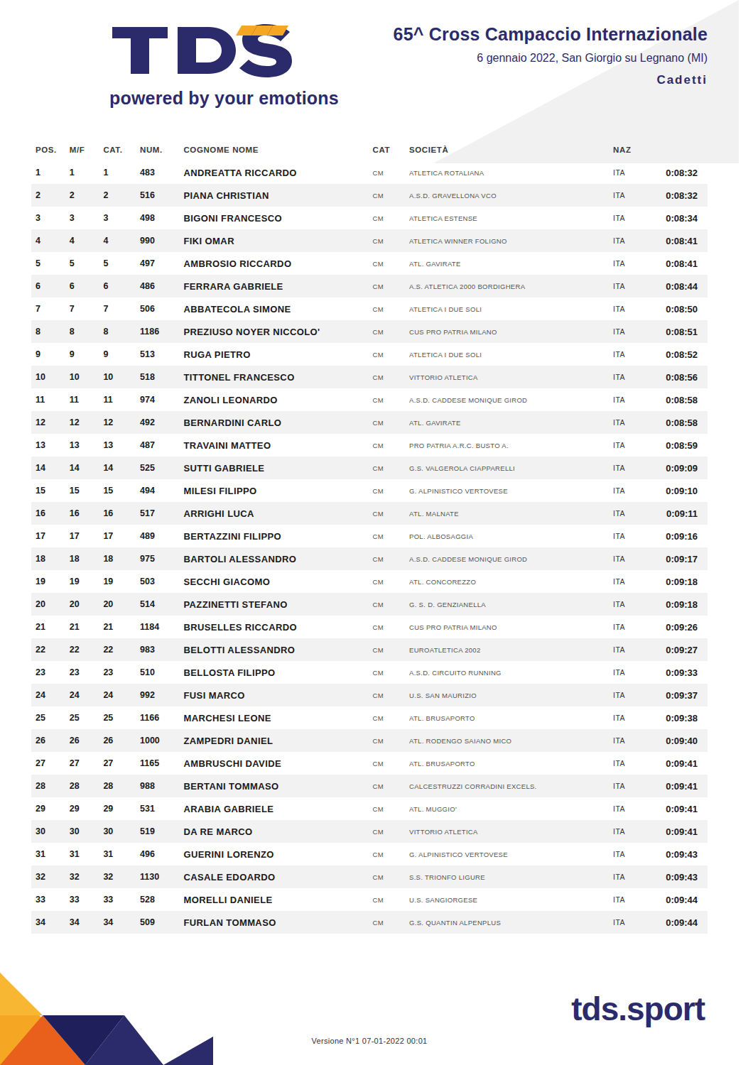powered by your emotions
65^ Cross Campaccio Internazionale
6 gennaio 2022, San Giorgio su Legnano (MI)
Cadetti
| POS. | M/F | CAT. | NUM. | COGNOME NOME | CAT | SOCIETÀ | NAZ | |
| --- | --- | --- | --- | --- | --- | --- | --- | --- |
| 1 | 1 | 1 | 483 | ANDREATTA RICCARDO | CM | ATLETICA ROTALIANA | ITA | 0:08:32 |
| 2 | 2 | 2 | 516 | PIANA CHRISTIAN | CM | A.S.D. GRAVELLONA VCO | ITA | 0:08:32 |
| 3 | 3 | 3 | 498 | BIGONI FRANCESCO | CM | ATLETICA ESTENSE | ITA | 0:08:34 |
| 4 | 4 | 4 | 990 | FIKI OMAR | CM | ATLETICA WINNER FOLIGNO | ITA | 0:08:41 |
| 5 | 5 | 5 | 497 | AMBROSIO RICCARDO | CM | ATL. GAVIRATE | ITA | 0:08:41 |
| 6 | 6 | 6 | 486 | FERRARA GABRIELE | CM | A.S. ATLETICA 2000 BORDIGHERA | ITA | 0:08:44 |
| 7 | 7 | 7 | 506 | ABBATECOLA SIMONE | CM | ATLETICA I DUE SOLI | ITA | 0:08:50 |
| 8 | 8 | 8 | 1186 | PREZIUSO NOYER NICCOLO' | CM | CUS PRO PATRIA MILANO | ITA | 0:08:51 |
| 9 | 9 | 9 | 513 | RUGA PIETRO | CM | ATLETICA I DUE SOLI | ITA | 0:08:52 |
| 10 | 10 | 10 | 518 | TITTONEL FRANCESCO | CM | VITTORIO ATLETICA | ITA | 0:08:56 |
| 11 | 11 | 11 | 974 | ZANOLI LEONARDO | CM | A.S.D. CADDESE MONIQUE GIROD | ITA | 0:08:58 |
| 12 | 12 | 12 | 492 | BERNARDINI CARLO | CM | ATL. GAVIRATE | ITA | 0:08:58 |
| 13 | 13 | 13 | 487 | TRAVAINI MATTEO | CM | PRO PATRIA A.R.C. BUSTO A. | ITA | 0:08:59 |
| 14 | 14 | 14 | 525 | SUTTI GABRIELE | CM | G.S. VALGEROLA CIAPPARELLI | ITA | 0:09:09 |
| 15 | 15 | 15 | 494 | MILESI FILIPPO | CM | G. ALPINISTICO VERTOVESE | ITA | 0:09:10 |
| 16 | 16 | 16 | 517 | ARRIGHI LUCA | CM | ATL. MALNATE | ITA | 0:09:11 |
| 17 | 17 | 17 | 489 | BERTAZZINI FILIPPO | CM | POL. ALBOSAGGIA | ITA | 0:09:16 |
| 18 | 18 | 18 | 975 | BARTOLI ALESSANDRO | CM | A.S.D. CADDESE MONIQUE GIROD | ITA | 0:09:17 |
| 19 | 19 | 19 | 503 | SECCHI GIACOMO | CM | ATL. CONCOREZZO | ITA | 0:09:18 |
| 20 | 20 | 20 | 514 | PAZZINETTI STEFANO | CM | G. S. D. GENZIANELLA | ITA | 0:09:18 |
| 21 | 21 | 21 | 1184 | BRUSELLES RICCARDO | CM | CUS PRO PATRIA MILANO | ITA | 0:09:26 |
| 22 | 22 | 22 | 983 | BELOTTI ALESSANDRO | CM | EUROATLETICA 2002 | ITA | 0:09:27 |
| 23 | 23 | 23 | 510 | BELLOSTA FILIPPO | CM | A.S.D. CIRCUITO RUNNING | ITA | 0:09:33 |
| 24 | 24 | 24 | 992 | FUSI MARCO | CM | U.S. SAN MAURIZIO | ITA | 0:09:37 |
| 25 | 25 | 25 | 1166 | MARCHESI LEONE | CM | ATL. BRUSAPORTO | ITA | 0:09:38 |
| 26 | 26 | 26 | 1000 | ZAMPEDRI DANIEL | CM | ATL. RODENGO SAIANO MICO | ITA | 0:09:40 |
| 27 | 27 | 27 | 1165 | AMBRUSCHI DAVIDE | CM | ATL. BRUSAPORTO | ITA | 0:09:41 |
| 28 | 28 | 28 | 988 | BERTANI TOMMASO | CM | CALCESTRUZZI CORRADINI EXCELS. | ITA | 0:09:41 |
| 29 | 29 | 29 | 531 | ARABIA GABRIELE | CM | ATL. MUGGIO' | ITA | 0:09:41 |
| 30 | 30 | 30 | 519 | DA RE MARCO | CM | VITTORIO ATLETICA | ITA | 0:09:41 |
| 31 | 31 | 31 | 496 | GUERINI LORENZO | CM | G. ALPINISTICO VERTOVESE | ITA | 0:09:43 |
| 32 | 32 | 32 | 1130 | CASALE EDOARDO | CM | S.S. TRIONFO LIGURE | ITA | 0:09:43 |
| 33 | 33 | 33 | 528 | MORELLI DANIELE | CM | U.S. SANGIORGESE | ITA | 0:09:44 |
| 34 | 34 | 34 | 509 | FURLAN TOMMASO | CM | G.S. QUANTIN ALPENPLUS | ITA | 0:09:44 |
tds. sport
Versione N°1 07-01-2022 00:01